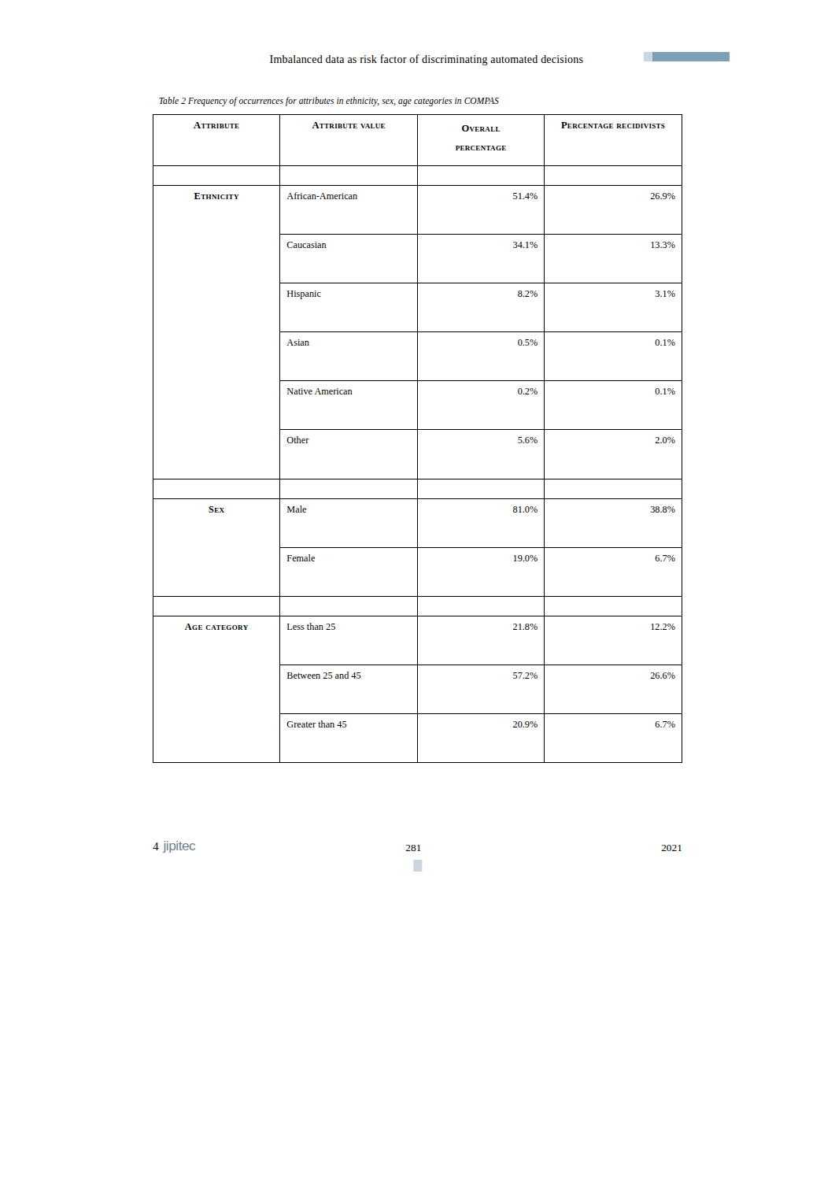Imbalanced data as risk factor of discriminating automated decisions
Table 2 Frequency of occurrences for attributes in ethnicity, sex, age categories in COMPAS
| Attribute | Attribute value | Overall percentage | Percentage recidivists |
| --- | --- | --- | --- |
| Ethnicity | African-American | 51.4% | 26.9% |
| Caucasian | 34.1% | 13.3% |
| Hispanic | 8.2% | 3.1% |
| Asian | 0.5% | 0.1% |
| Native American | 0.2% | 0.1% |
| Other | 5.6% | 2.0% |
| Sex | Male | 81.0% | 38.8% |
| Female | 19.0% | 6.7% |
| Age category | Less than 25 | 21.8% | 12.2% |
| Between 25 and 45 | 57.2% | 26.6% |
| Greater than 45 | 20.9% | 6.7% |
4 jipitec
281
2021